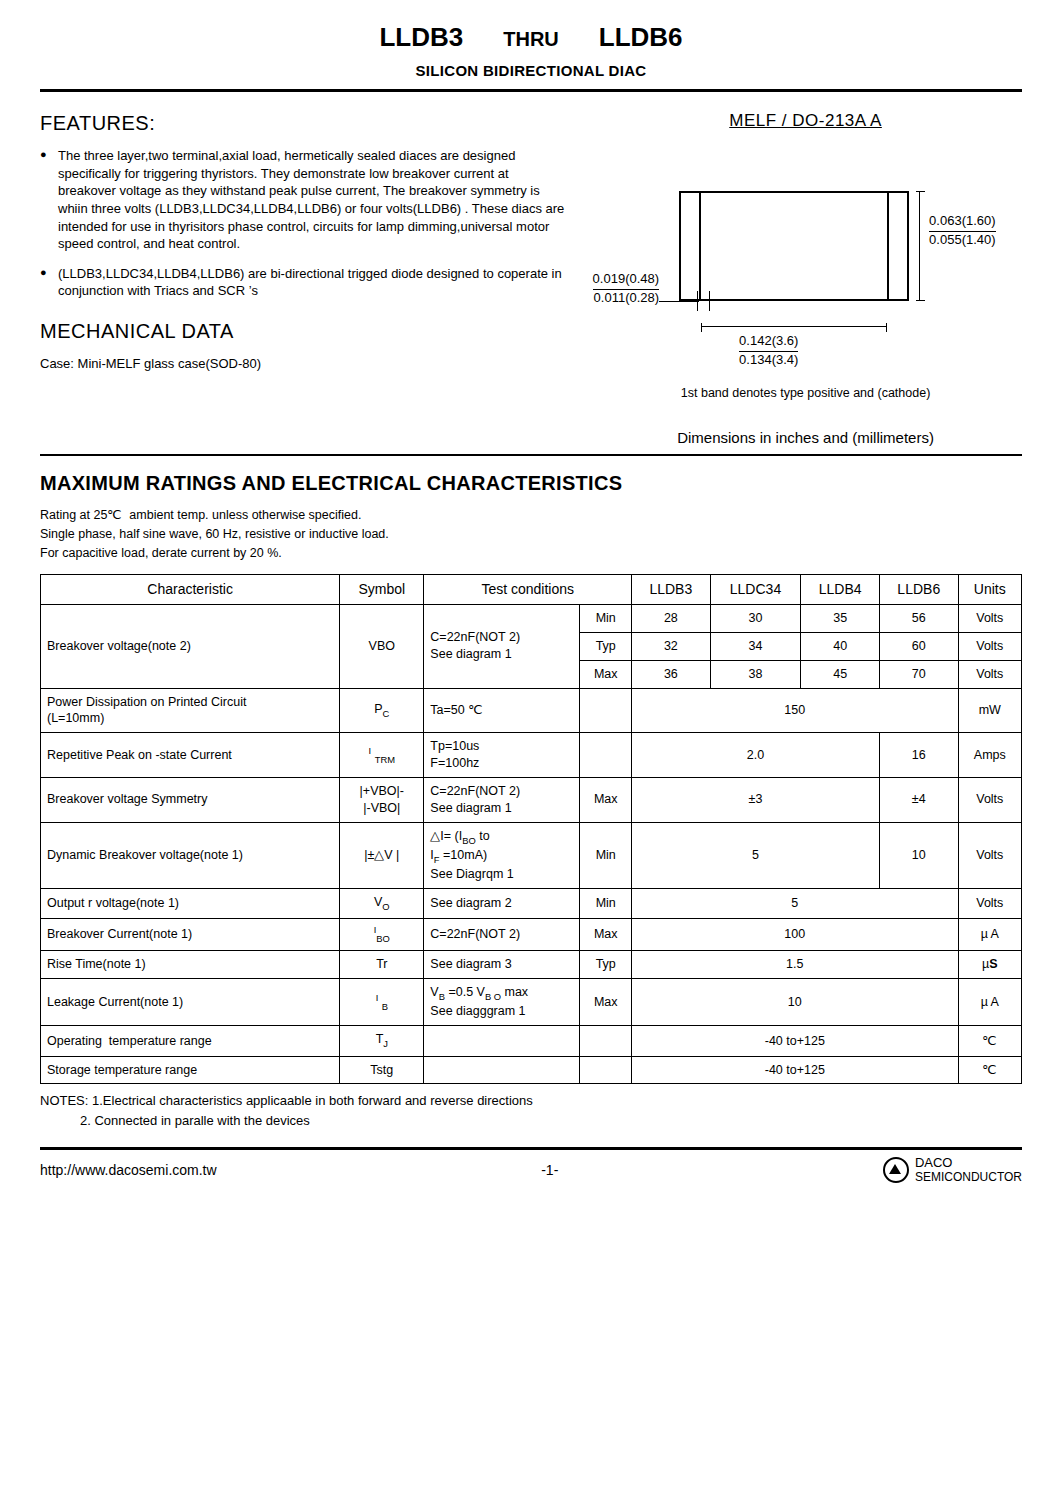LLDB3 THRU LLDB6
SILICON BIDIRECTIONAL DIAC
FEATURES:
The three layer,two terminal,axial load, hermetically sealed diaces are designed specifically for triggering thyristors. They demonstrate low breakover current at breakover voltage as they withstand peak pulse current, The breakover symmetry is whiin three volts (LLDB3,LLDC34,LLDB4,LLDB6) or four volts(LLDB6) . These diacs are intended for use in thyrisitors phase control, circuits for lamp dimming,universal motor speed control, and heat control.
(LLDB3,LLDC34,LLDB4,LLDB6) are bi-directional trigged diode designed to coperate in conjunction with Triacs and SCR ’s
MECHANICAL DATA
Case: Mini-MELF glass case(SOD-80)
MELF / DO-213A A
0.063(1.60)
0.055(1.40)
0.019(0.48)
0.011(0.28)
0.142(3.6)
0.134(3.4)
1st band denotes type positive and (cathode)
Dimensions in inches and (millimeters)
MAXIMUM RATINGS AND ELECTRICAL CHARACTERISTICS
Rating at 25℃ ambient temp. unless otherwise specified.
Single phase, half sine wave, 60 Hz, resistive or inductive load.
For capacitive load, derate current by 20 %.
| Characteristic | Symbol | Test conditions | LLDB3 | LLDC34 | LLDB4 | LLDB6 | Units |
| --- | --- | --- | --- | --- | --- | --- | --- |
| Breakover voltage(note 2) | VBO | C=22nF(NOT 2) See diagram 1 | Min | 28 | 30 | 35 | 56 | Volts |
| Typ | 32 | 34 | 40 | 60 | Volts |
| Max | 36 | 38 | 45 | 70 | Volts |
| Power Dissipation on Printed Circuit (L=10mm) | P C | Ta=50 ℃ | | 150 | mW |
| Repetitive Peak on -state Current | I TRM | Tp=10us F=100hz | | 2.0 | 16 | Amps |
| Breakover voltage Symmetry | /+VBO/- /-VBO/ | C=22nF(NOT 2) See diagram 1 | Max | ±3 | ±4 | Volts |
| Dynamic Breakover voltage(note 1) | /±△V / | △I= (I BO to I F =10mA) See Diagrqm 1 | Min | 5 | 10 | Volts |
| Output r voltage(note 1) | V O | See diagram 2 | Min | 5 | Volts |
| Breakover Current(note 1) | I BO | C=22nF(NOT 2) | Max | 100 | µ A |
| Rise Time(note 1) | Tr | See diagram 3 | Typ | 1.5 | µ S |
| Leakage Current(note 1) | I B | V B =0.5 V B O max See diagggram 1 | Max | 10 | µ A |
| Operating temperature range | T J | | | -40 to+125 | ℃ |
| Storage temperature range | Tstg | | | -40 to+125 | ℃ |
NOTES: 1.Electrical characteristics applicaable in both forward and reverse directions
2. Connected in paralle with the devices
http://www.dacosemi.com.tw
-1-
DACO
SEMICONDUCTOR